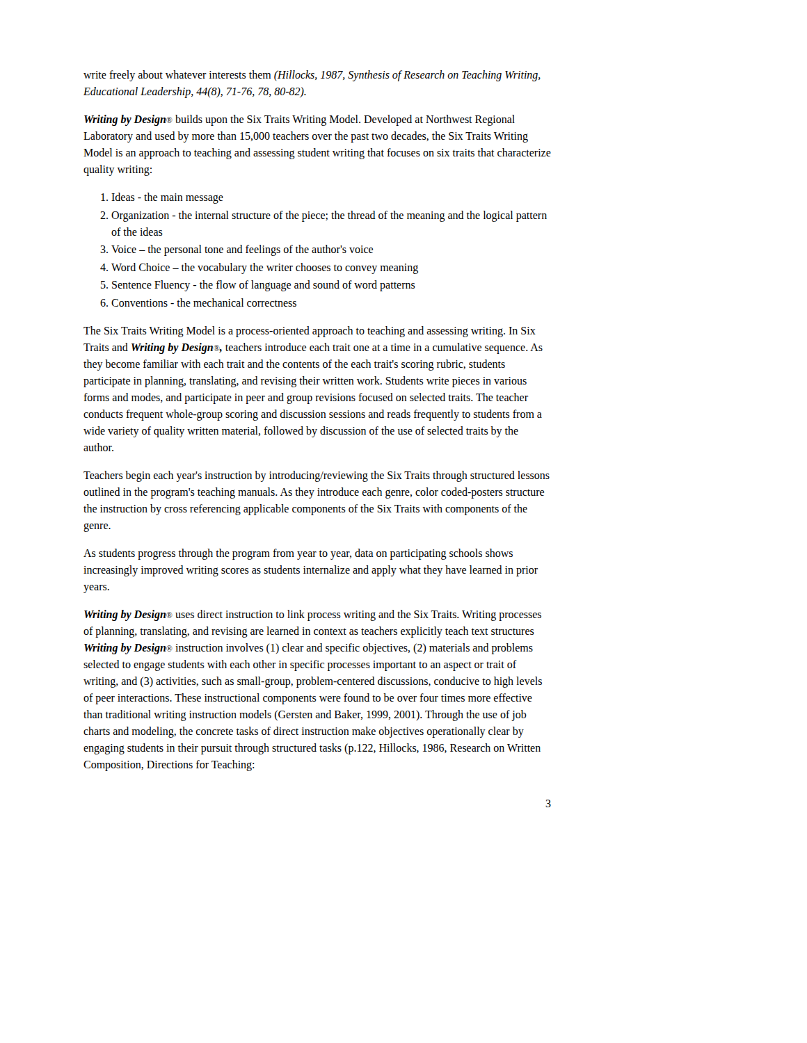write freely about whatever interests them (Hillocks, 1987, Synthesis of Research on Teaching Writing, Educational Leadership, 44(8), 71-76, 78, 80-82).
Writing by Design® builds upon the Six Traits Writing Model. Developed at Northwest Regional Laboratory and used by more than 15,000 teachers over the past two decades, the Six Traits Writing Model is an approach to teaching and assessing student writing that focuses on six traits that characterize quality writing:
Ideas - the main message
Organization - the internal structure of the piece; the thread of the meaning and the logical pattern of the ideas
Voice – the personal tone and feelings of the author's voice
Word Choice – the vocabulary the writer chooses to convey meaning
Sentence Fluency - the flow of language and sound of word patterns
Conventions - the mechanical correctness
The Six Traits Writing Model is a process-oriented approach to teaching and assessing writing. In Six Traits and Writing by Design®, teachers introduce each trait one at a time in a cumulative sequence. As they become familiar with each trait and the contents of the each trait's scoring rubric, students participate in planning, translating, and revising their written work. Students write pieces in various forms and modes, and participate in peer and group revisions focused on selected traits. The teacher conducts frequent whole-group scoring and discussion sessions and reads frequently to students from a wide variety of quality written material, followed by discussion of the use of selected traits by the author.
Teachers begin each year's instruction by introducing/reviewing the Six Traits through structured lessons outlined in the program's teaching manuals. As they introduce each genre, color coded-posters structure the instruction by cross referencing applicable components of the Six Traits with components of the genre.
As students progress through the program from year to year, data on participating schools shows increasingly improved writing scores as students internalize and apply what they have learned in prior years.
Writing by Design® uses direct instruction to link process writing and the Six Traits. Writing processes of planning, translating, and revising are learned in context as teachers explicitly teach text structures Writing by Design® instruction involves (1) clear and specific objectives, (2) materials and problems selected to engage students with each other in specific processes important to an aspect or trait of writing, and (3) activities, such as small-group, problem-centered discussions, conducive to high levels of peer interactions. These instructional components were found to be over four times more effective than traditional writing instruction models (Gersten and Baker, 1999, 2001). Through the use of job charts and modeling, the concrete tasks of direct instruction make objectives operationally clear by engaging students in their pursuit through structured tasks (p.122, Hillocks, 1986, Research on Written Composition, Directions for Teaching:
3